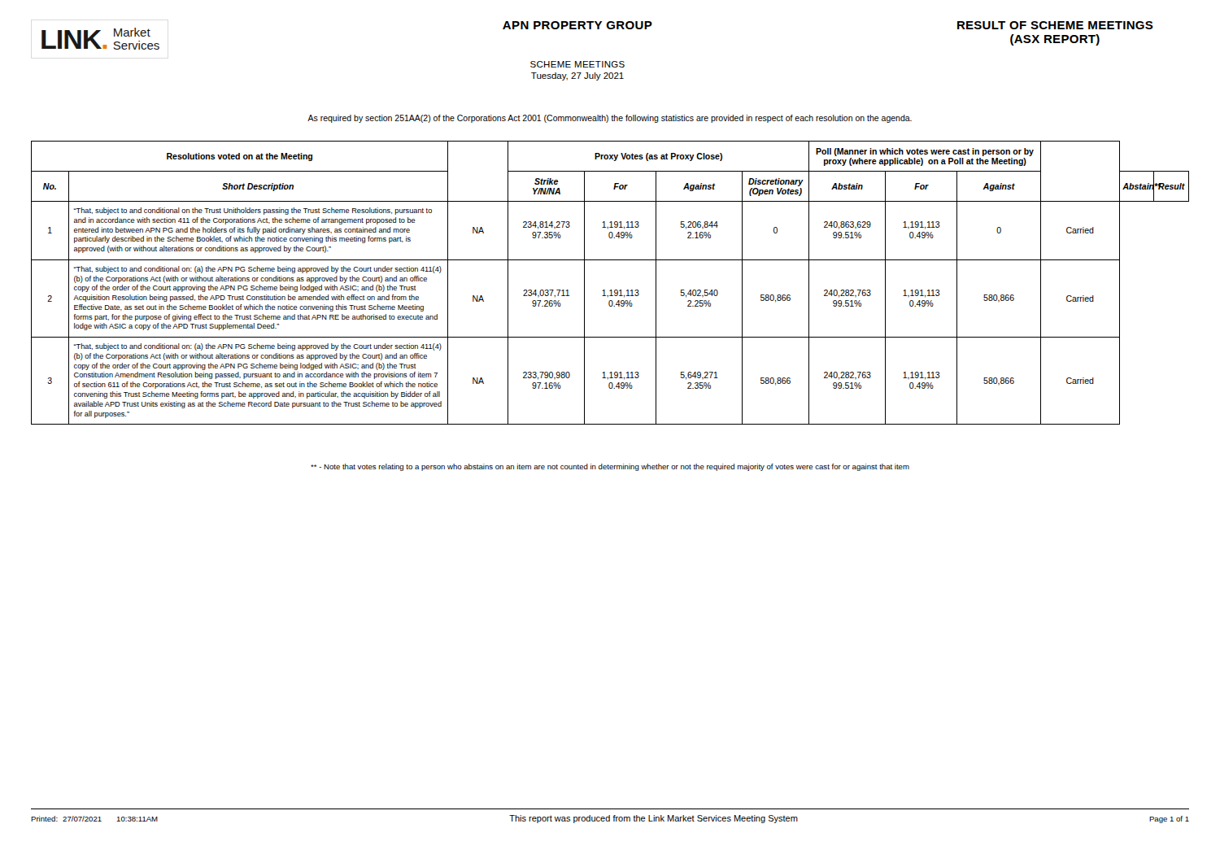LINK. Market Services
APN PROPERTY GROUP
SCHEME MEETINGS
Tuesday, 27 July 2021
RESULT OF SCHEME MEETINGS
(ASX REPORT)
As required by section 251AA(2) of the Corporations Act 2001 (Commonwealth) the following statistics are provided in respect of each resolution on the agenda.
| Resolutions voted on at the Meeting | | Proxy Votes (as at Proxy Close) | Poll (Manner in which votes were cast in person or by proxy (where applicable) on a Poll at the Meeting) | |
| --- | --- | --- | --- | --- |
| No. | Short Description | Strike Y/N/NA | For | Against | Discretionary (Open Votes) | Abstain | For | Against | Abstain** | Result |
| 1 | “That, subject to and conditional on the Trust Unitholders passing the Trust Scheme Resolutions, pursuant to and in accordance with section 411 of the Corporations Act, the scheme of arrangement proposed to be entered into between APN PG and the holders of its fully paid ordinary shares, as contained and more particularly described in the Scheme Booklet, of which the notice convening this meeting forms part, is approved (with or without alterations or conditions as approved by the Court).” | NA | 234,814,273 97.35% | 1,191,113 0.49% | 5,206,844 2.16% | 0 | 240,863,629 99.51% | 1,191,113 0.49% | 0 | Carried |
| 2 | “That, subject to and conditional on: (a) the APN PG Scheme being approved by the Court under section 411(4)(b) of the Corporations Act (with or without alterations or conditions as approved by the Court) and an office copy of the order of the Court approving the APN PG Scheme being lodged with ASIC; and (b) the Trust Acquisition Resolution being passed, the APD Trust Constitution be amended with effect on and from the Effective Date, as set out in the Scheme Booklet of which the notice convening this Trust Scheme Meeting forms part, for the purpose of giving effect to the Trust Scheme and that APN RE be authorised to execute and lodge with ASIC a copy of the APD Trust Supplemental Deed.” | NA | 234,037,711 97.26% | 1,191,113 0.49% | 5,402,540 2.25% | 580,866 | 240,282,763 99.51% | 1,191,113 0.49% | 580,866 | Carried |
| 3 | “That, subject to and conditional on: (a) the APN PG Scheme being approved by the Court under section 411(4)(b) of the Corporations Act (with or without alterations or conditions as approved by the Court) and an office copy of the order of the Court approving the APN PG Scheme being lodged with ASIC; and (b) the Trust Constitution Amendment Resolution being passed, pursuant to and in accordance with the provisions of item 7 of section 611 of the Corporations Act, the Trust Scheme, as set out in the Scheme Booklet of which the notice convening this Trust Scheme Meeting forms part, be approved and, in particular, the acquisition by Bidder of all available APD Trust Units existing as at the Scheme Record Date pursuant to the Trust Scheme to be approved for all purposes.” | NA | 233,790,980 97.16% | 1,191,113 0.49% | 5,649,271 2.35% | 580,866 | 240,282,763 99.51% | 1,191,113 0.49% | 580,866 | Carried |
** - Note that votes relating to a person who abstains on an item are not counted in determining whether or not the required majority of votes were cast for or against that item
Printed: 27/07/202110:38:11AM
This report was produced from the Link Market Services Meeting System
Page 1 of 1